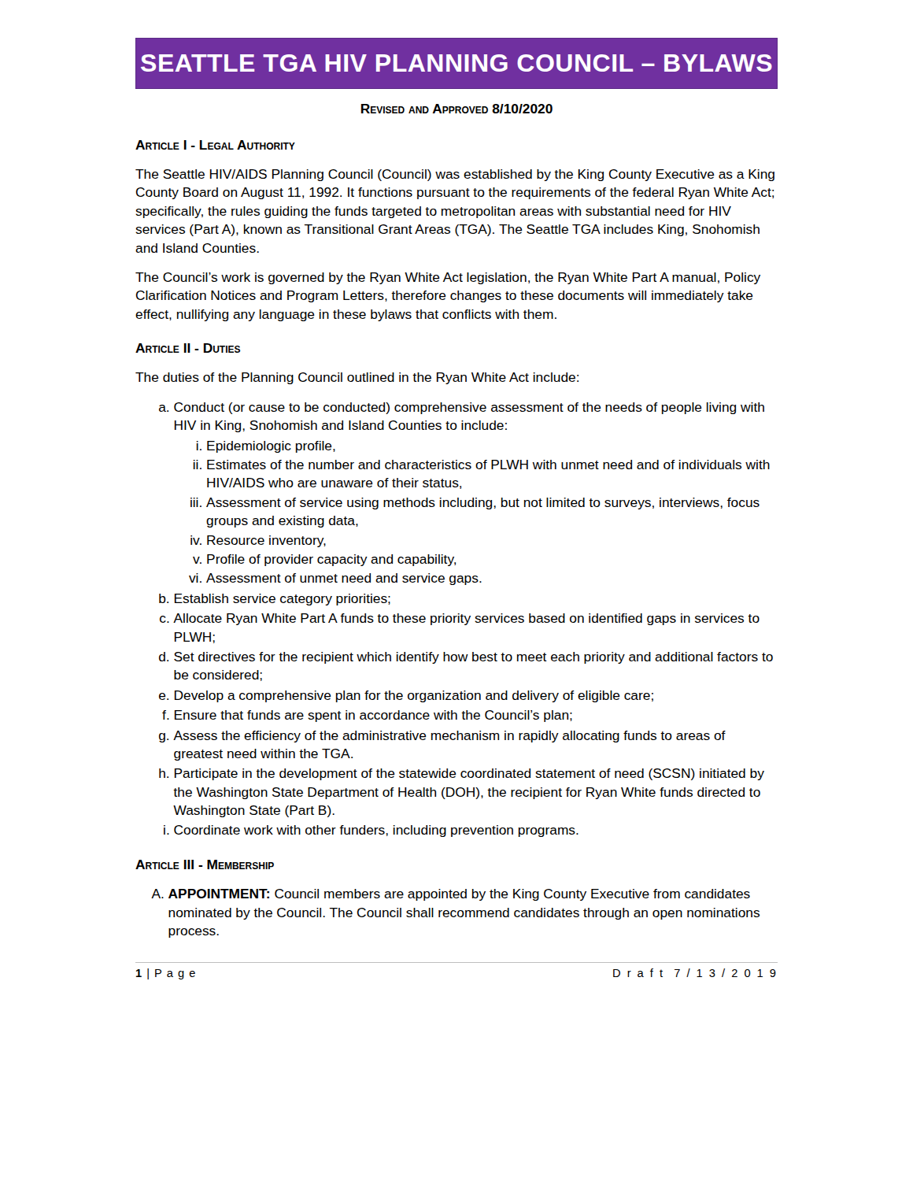SEATTLE TGA HIV PLANNING COUNCIL – BYLAWS
Revised and Approved 8/10/2020
Article I - Legal Authority
The Seattle HIV/AIDS Planning Council (Council) was established by the King County Executive as a King County Board on August 11, 1992. It functions pursuant to the requirements of the federal Ryan White Act; specifically, the rules guiding the funds targeted to metropolitan areas with substantial need for HIV services (Part A), known as Transitional Grant Areas (TGA). The Seattle TGA includes King, Snohomish and Island Counties.
The Council’s work is governed by the Ryan White Act legislation, the Ryan White Part A manual, Policy Clarification Notices and Program Letters, therefore changes to these documents will immediately take effect, nullifying any language in these bylaws that conflicts with them.
Article II - Duties
The duties of the Planning Council outlined in the Ryan White Act include:
Conduct (or cause to be conducted) comprehensive assessment of the needs of people living with HIV in King, Snohomish and Island Counties to include:
Epidemiologic profile,
Estimates of the number and characteristics of PLWH with unmet need and of individuals with HIV/AIDS who are unaware of their status,
Assessment of service using methods including, but not limited to surveys, interviews, focus groups and existing data,
Resource inventory,
Profile of provider capacity and capability,
Assessment of unmet need and service gaps.
Establish service category priorities;
Allocate Ryan White Part A funds to these priority services based on identified gaps in services to PLWH;
Set directives for the recipient which identify how best to meet each priority and additional factors to be considered;
Develop a comprehensive plan for the organization and delivery of eligible care;
Ensure that funds are spent in accordance with the Council’s plan;
Assess the efficiency of the administrative mechanism in rapidly allocating funds to areas of greatest need within the TGA.
Participate in the development of the statewide coordinated statement of need (SCSN) initiated by the Washington State Department of Health (DOH), the recipient for Ryan White funds directed to Washington State (Part B).
Coordinate work with other funders, including prevention programs.
Article III - Membership
APPOINTMENT: Council members are appointed by the King County Executive from candidates nominated by the Council. The Council shall recommend candidates through an open nominations process.
1 | P a g e
D r a f t 7 / 1 3 / 2 0 1 9